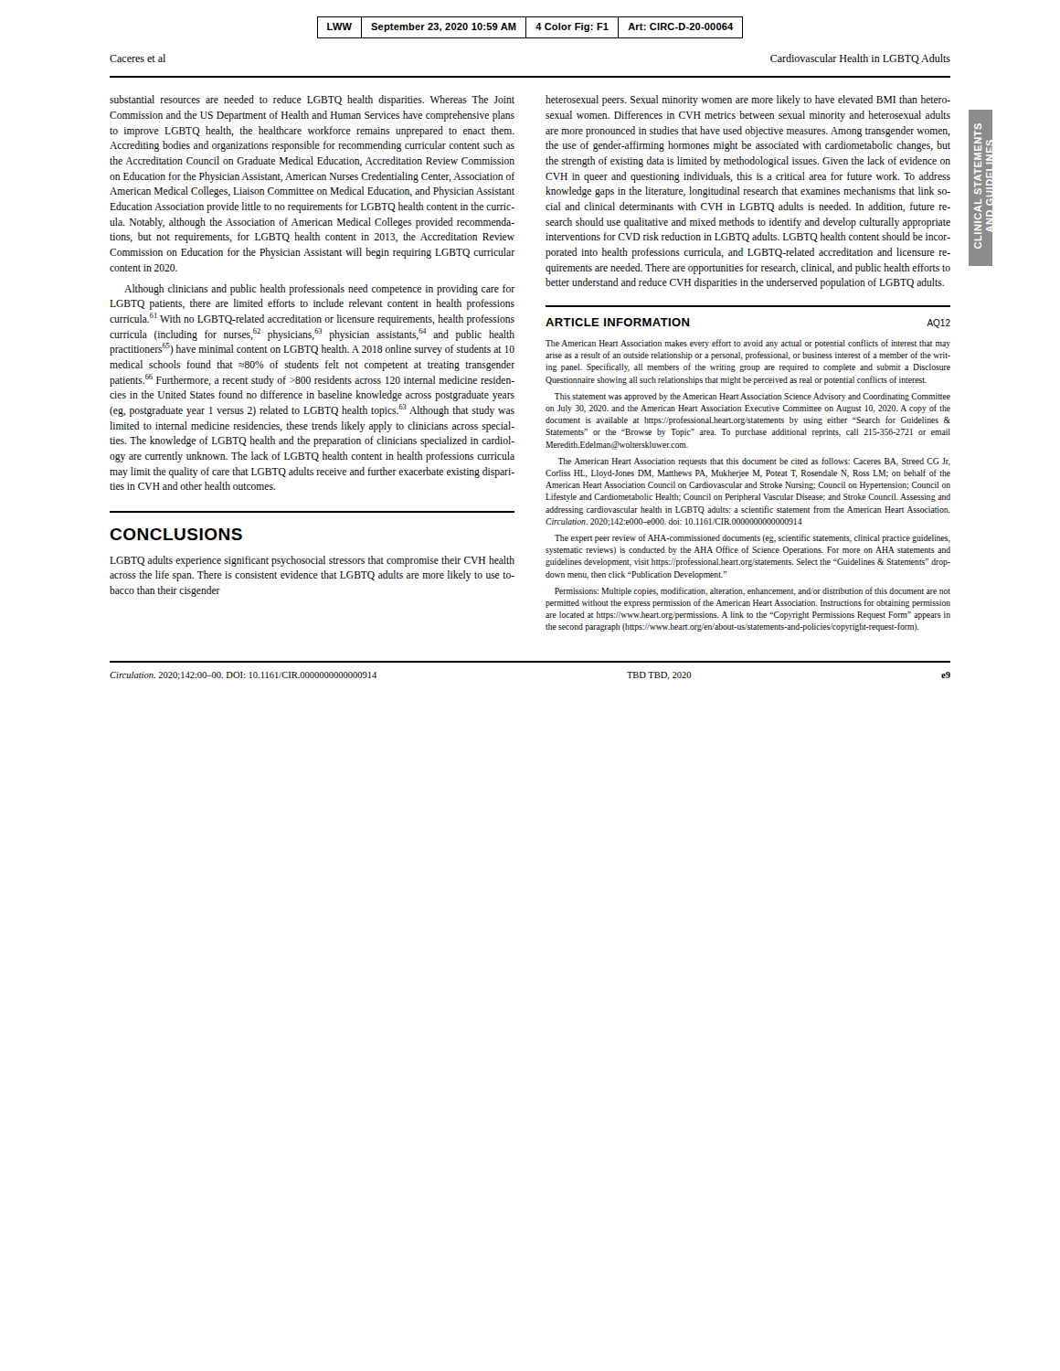LWW
September 23, 2020 10:59 AM
4 Color Fig: F1
Art: CIRC-D-20-00064
Caceres et al
Cardiovascular Health in LGBTQ Adults
CLINICAL STATEMENTS
AND GUIDELINES
substantial resources are needed to reduce LGBTQ health disparities. Whereas The Joint Commission and the US Department of Health and Human Services have comprehensive plans to improve LGBTQ health, the healthcare workforce remains unprepared to enact them. Accrediting bodies and organizations responsible for recommending curricular content such as the Accreditation Council on Graduate Medical Education, Accreditation Review Commission on Education for the Physician Assistant, American Nurses Credentialing Center, Association of American Medical Colleges, Liaison Committee on Medical Education, and Physician Assistant Education Association provide little to no requirements for LGBTQ health content in the curricula. Notably, although the Association of American Medical Colleges provided recommendations, but not requirements, for LGBTQ health content in 2013, the Accreditation Review Commission on Education for the Physician Assistant will begin requiring LGBTQ curricular content in 2020.
Although clinicians and public health professionals need competence in providing care for LGBTQ patients, there are limited efforts to include relevant content in health professions curricula.61 With no LGBTQ-related accreditation or licensure requirements, health professions curricula (including for nurses,62 physicians,63 physician assistants,64 and public health practitioners65) have minimal content on LGBTQ health. A 2018 online survey of students at 10 medical schools found that ≈80% of students felt not competent at treating transgender patients.66 Furthermore, a recent study of >800 residents across 120 internal medicine residencies in the United States found no difference in baseline knowledge across postgraduate years (eg, postgraduate year 1 versus 2) related to LGBTQ health topics.63 Although that study was limited to internal medicine residencies, these trends likely apply to clinicians across specialties. The knowledge of LGBTQ health and the preparation of clinicians specialized in cardiology are currently unknown. The lack of LGBTQ health content in health professions curricula may limit the quality of care that LGBTQ adults receive and further exacerbate existing disparities in CVH and other health outcomes.
CONCLUSIONS
LGBTQ adults experience significant psychosocial stressors that compromise their CVH health across the life span. There is consistent evidence that LGBTQ adults are more likely to use tobacco than their cisgender
heterosexual peers. Sexual minority women are more likely to have elevated BMI than heterosexual women. Differences in CVH metrics between sexual minority and heterosexual adults are more pronounced in studies that have used objective measures. Among transgender women, the use of gender-affirming hormones might be associated with cardiometabolic changes, but the strength of existing data is limited by methodological issues. Given the lack of evidence on CVH in queer and questioning individuals, this is a critical area for future work. To address knowledge gaps in the literature, longitudinal research that examines mechanisms that link social and clinical determinants with CVH in LGBTQ adults is needed. In addition, future research should use qualitative and mixed methods to identify and develop culturally appropriate interventions for CVD risk reduction in LGBTQ adults. LGBTQ health content should be incorporated into health professions curricula, and LGBTQ-related accreditation and licensure requirements are needed. There are opportunities for research, clinical, and public health efforts to better understand and reduce CVH disparities in the underserved population of LGBTQ adults.
ARTICLE INFORMATION AQ12
The American Heart Association makes every effort to avoid any actual or potential conflicts of interest that may arise as a result of an outside relationship or a personal, professional, or business interest of a member of the writing panel. Specifically, all members of the writing group are required to complete and submit a Disclosure Questionnaire showing all such relationships that might be perceived as real or potential conflicts of interest.
This statement was approved by the American Heart Association Science Advisory and Coordinating Committee on July 30, 2020. and the American Heart Association Executive Committee on August 10, 2020. A copy of the document is available at https://professional.heart.org/statements by using either “Search for Guidelines & Statements” or the “Browse by Topic” area. To purchase additional reprints, call 215-356-2721 or email Meredith.Edelman@wolterskluwer.com.
The American Heart Association requests that this document be cited as follows: Caceres BA, Streed CG Jr, Corliss HL, Lloyd-Jones DM, Matthews PA, Mukherjee M, Poteat T, Rosendale N, Ross LM; on behalf of the American Heart Association Council on Cardiovascular and Stroke Nursing; Council on Hypertension; Council on Lifestyle and Cardiometabolic Health; Council on Peripheral Vascular Disease; and Stroke Council. Assessing and addressing cardiovascular health in LGBTQ adults: a scientific statement from the American Heart Association. Circulation. 2020;142:e000–e000. doi: 10.1161/CIR.0000000000000914
The expert peer review of AHA-commissioned documents (eg, scientific statements, clinical practice guidelines, systematic reviews) is conducted by the AHA Office of Science Operations. For more on AHA statements and guidelines development, visit https://professional.heart.org/statements. Select the “Guidelines & Statements” drop-down menu, then click “Publication Development.”
Permissions: Multiple copies, modification, alteration, enhancement, and/or distribution of this document are not permitted without the express permission of the American Heart Association. Instructions for obtaining permission are located at https://www.heart.org/permissions. A link to the “Copyright Permissions Request Form” appears in the second paragraph (https://www.heart.org/en/about-us/statements-and-policies/copyright-request-form).
Circulation. 2020;142:00–00. DOI: 10.1161/CIR.0000000000000914
TBD TBD, 2020
e9